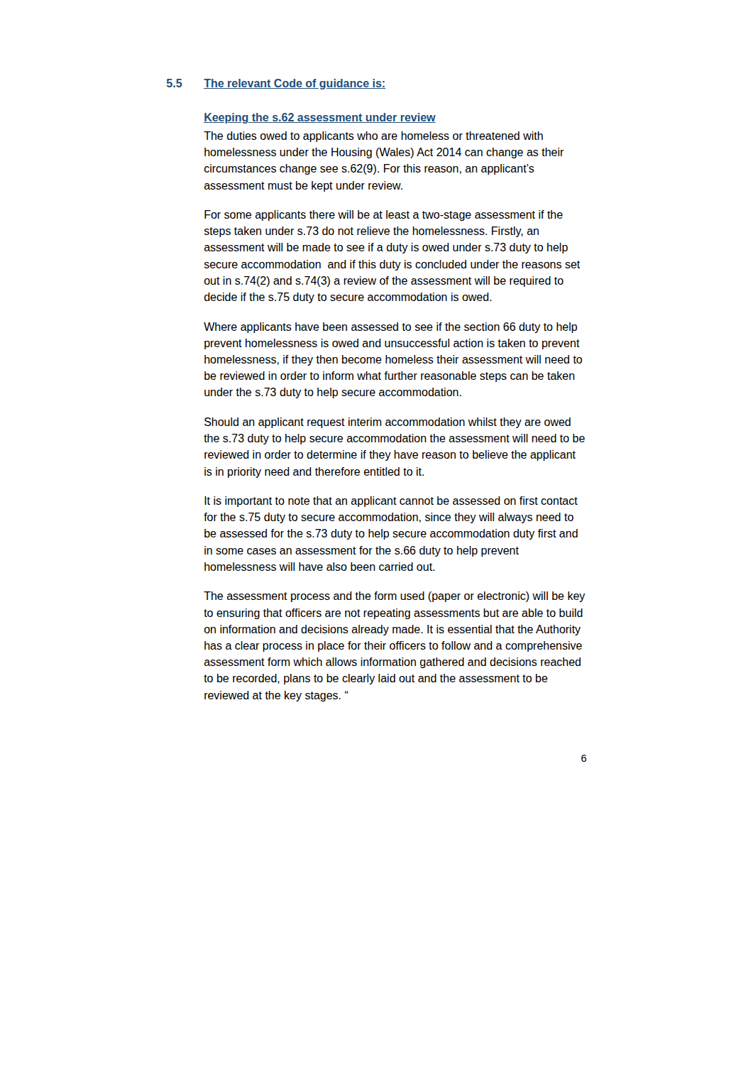5.5 The relevant Code of guidance is:
Keeping the s.62 assessment under review
The duties owed to applicants who are homeless or threatened with homelessness under the Housing (Wales) Act 2014 can change as their circumstances change see s.62(9). For this reason, an applicant’s assessment must be kept under review.
For some applicants there will be at least a two-stage assessment if the steps taken under s.73 do not relieve the homelessness. Firstly, an assessment will be made to see if a duty is owed under s.73 duty to help secure accommodation and if this duty is concluded under the reasons set out in s.74(2) and s.74(3) a review of the assessment will be required to decide if the s.75 duty to secure accommodation is owed.
Where applicants have been assessed to see if the section 66 duty to help prevent homelessness is owed and unsuccessful action is taken to prevent homelessness, if they then become homeless their assessment will need to be reviewed in order to inform what further reasonable steps can be taken under the s.73 duty to help secure accommodation.
Should an applicant request interim accommodation whilst they are owed the s.73 duty to help secure accommodation the assessment will need to be reviewed in order to determine if they have reason to believe the applicant is in priority need and therefore entitled to it.
It is important to note that an applicant cannot be assessed on first contact for the s.75 duty to secure accommodation, since they will always need to be assessed for the s.73 duty to help secure accommodation duty first and in some cases an assessment for the s.66 duty to help prevent homelessness will have also been carried out.
The assessment process and the form used (paper or electronic) will be key to ensuring that officers are not repeating assessments but are able to build on information and decisions already made. It is essential that the Authority has a clear process in place for their officers to follow and a comprehensive assessment form which allows information gathered and decisions reached to be recorded, plans to be clearly laid out and the assessment to be reviewed at the key stages. “
6